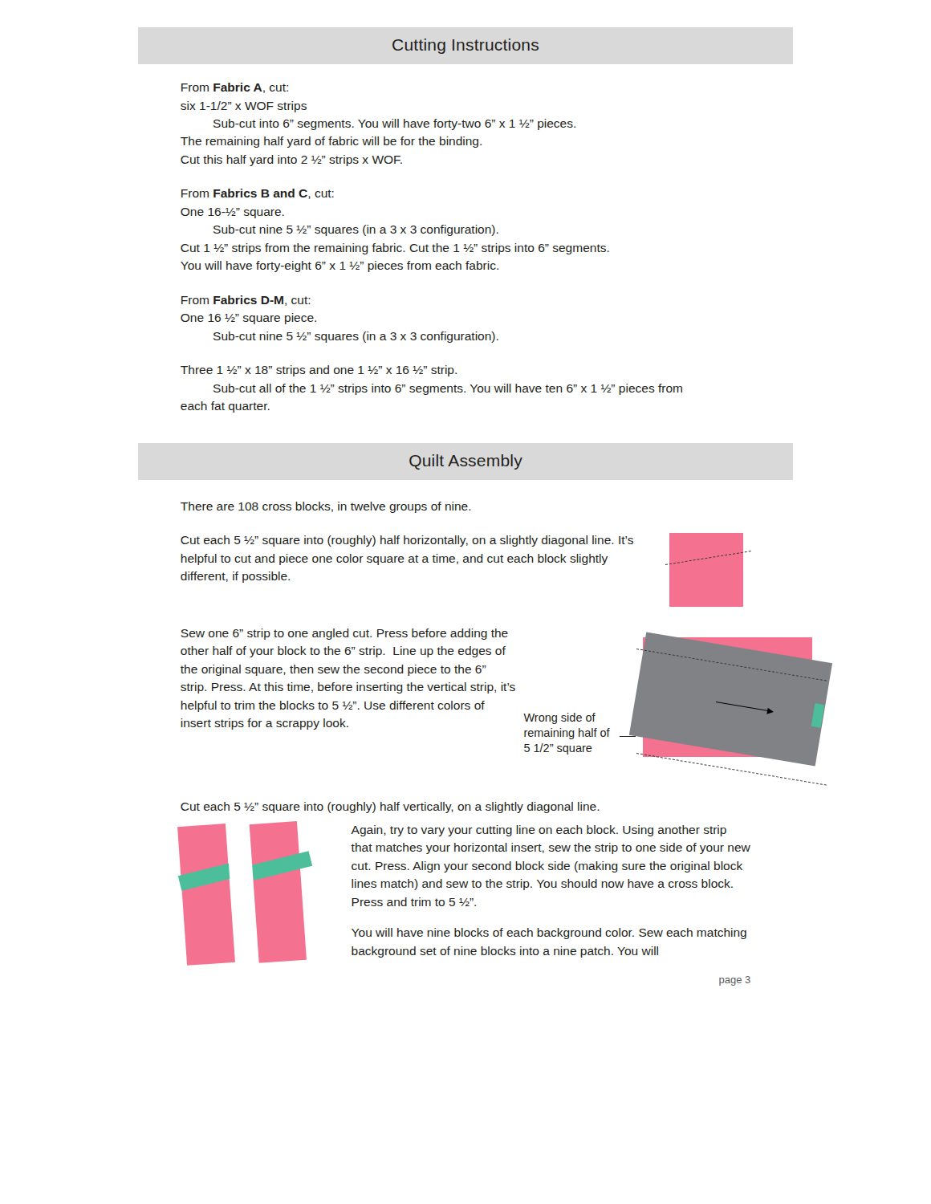Cutting Instructions
From Fabric A, cut:
six 1-1/2” x WOF strips
Sub-cut into 6” segments. You will have forty-two 6” x 1 ½” pieces.
The remaining half yard of fabric will be for the binding.
Cut this half yard into 2 ½” strips x WOF.
From Fabrics B and C, cut:
One 16-½” square.
Sub-cut nine 5 ½” squares (in a 3 x 3 configuration).
Cut 1 ½” strips from the remaining fabric. Cut the 1 ½” strips into 6” segments.
You will have forty-eight 6” x 1 ½” pieces from each fabric.
From Fabrics D-M, cut:
One 16 ½” square piece.
Sub-cut nine 5 ½” squares (in a 3 x 3 configuration).
Three 1 ½” x 18” strips and one 1 ½” x 16 ½” strip.
Sub-cut all of the 1 ½” strips into 6” segments. You will have ten 6” x 1 ½” pieces from
each fat quarter.
Quilt Assembly
There are 108 cross blocks, in twelve groups of nine.
Cut each 5 ½” square into (roughly) half horizontally, on a slightly diagonal line. It’s helpful to cut and piece one color square at a time, and cut each block slightly different, if possible.
Sew one 6” strip to one angled cut. Press before adding the other half of your block to the 6” strip. Line up the edges of the original square, then sew the second piece to the 6” strip. Press. At this time, before inserting the vertical strip, it’s helpful to trim the blocks to 5 ½”. Use different colors of insert strips for a scrappy look.
Wrong side of
remaining half of
5 1/2” square
Cut each 5 ½” square into (roughly) half vertically, on a slightly diagonal line.
Again, try to vary your cutting line on each block. Using another strip that matches your horizontal insert, sew the strip to one side of your new cut. Press. Align your second block side (making sure the original block lines match) and sew to the strip. You should now have a cross block. Press and trim to 5 ½”.
You will have nine blocks of each background color. Sew each matching background set of nine blocks into a nine patch. You will
page 3